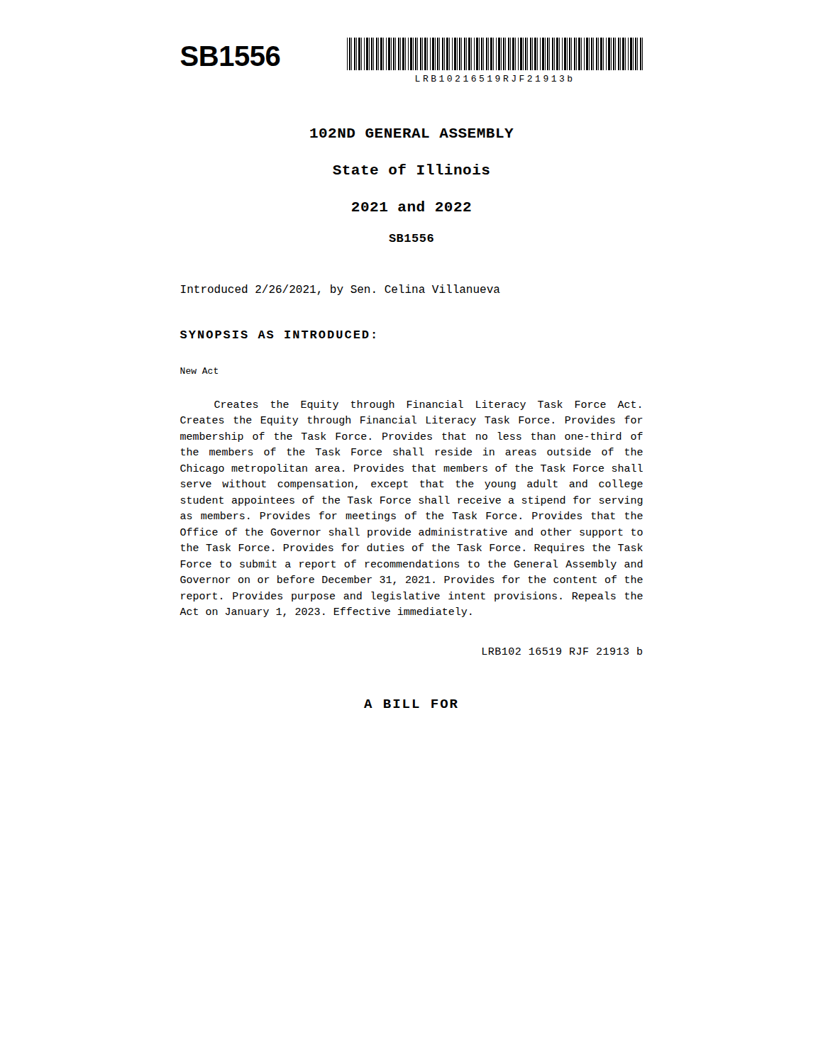SB1556
LRB10216519RJF21913b
102ND GENERAL ASSEMBLY
State of Illinois
2021 and 2022
SB1556
Introduced 2/26/2021, by Sen. Celina Villanueva
SYNOPSIS AS INTRODUCED:
New Act
Creates the Equity through Financial Literacy Task Force Act. Creates the Equity through Financial Literacy Task Force. Provides for membership of the Task Force. Provides that no less than one-third of the members of the Task Force shall reside in areas outside of the Chicago metropolitan area. Provides that members of the Task Force shall serve without compensation, except that the young adult and college student appointees of the Task Force shall receive a stipend for serving as members. Provides for meetings of the Task Force. Provides that the Office of the Governor shall provide administrative and other support to the Task Force. Provides for duties of the Task Force. Requires the Task Force to submit a report of recommendations to the General Assembly and Governor on or before December 31, 2021. Provides for the content of the report. Provides purpose and legislative intent provisions. Repeals the Act on January 1, 2023. Effective immediately.
LRB102 16519 RJF 21913 b
A BILL FOR